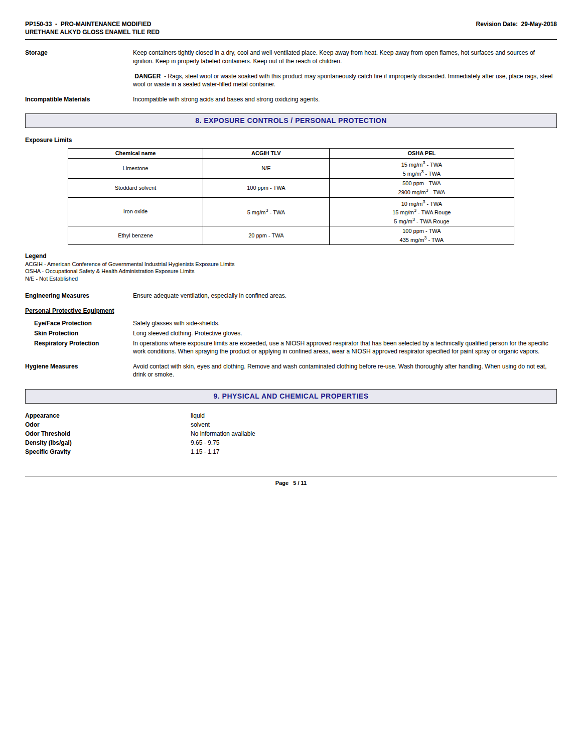PP150-33 - PRO-MAINTENANCE MODIFIED
URETHANE ALKYD GLOSS ENAMEL TILE RED
Revision Date: 29-May-2018
Storage
Keep containers tightly closed in a dry, cool and well-ventilated place. Keep away from heat. Keep away from open flames, hot surfaces and sources of ignition. Keep in properly labeled containers. Keep out of the reach of children.
DANGER - Rags, steel wool or waste soaked with this product may spontaneously catch fire if improperly discarded. Immediately after use, place rags, steel wool or waste in a sealed water-filled metal container.
Incompatible Materials
Incompatible with strong acids and bases and strong oxidizing agents.
8. EXPOSURE CONTROLS / PERSONAL PROTECTION
Exposure Limits
| Chemical name | ACGIH TLV | OSHA PEL |
| --- | --- | --- |
| Limestone | N/E | 15 mg/m 3 - TWA 5 mg/m 3 - TWA |
| Stoddard solvent | 100 ppm - TWA | 500 ppm - TWA 2900 mg/m 3 - TWA |
| Iron oxide | 5 mg/m 3 - TWA | 10 mg/m 3 - TWA 15 mg/m 3 - TWA Rouge 5 mg/m 3 - TWA Rouge |
| Ethyl benzene | 20 ppm - TWA | 100 ppm - TWA 435 mg/m 3 - TWA |
Legend
ACGIH - American Conference of Governmental Industrial Hygienists Exposure Limits
OSHA - Occupational Safety & Health Administration Exposure Limits
N/E - Not Established
Engineering Measures
Ensure adequate ventilation, especially in confined areas.
Personal Protective Equipment
Eye/Face Protection
Safety glasses with side-shields.
Skin Protection
Long sleeved clothing. Protective gloves.
Respiratory Protection
In operations where exposure limits are exceeded, use a NIOSH approved respirator that has been selected by a technically qualified person for the specific work conditions. When spraying the product or applying in confined areas, wear a NIOSH approved respirator specified for paint spray or organic vapors.
Hygiene Measures
Avoid contact with skin, eyes and clothing. Remove and wash contaminated clothing before re-use. Wash thoroughly after handling. When using do not eat, drink or smoke.
9. PHYSICAL AND CHEMICAL PROPERTIES
Appearance
liquid
Odor
solvent
Odor Threshold
No information available
Density (lbs/gal)
9.65 - 9.75
Specific Gravity
1.15 - 1.17
Page 5 / 11